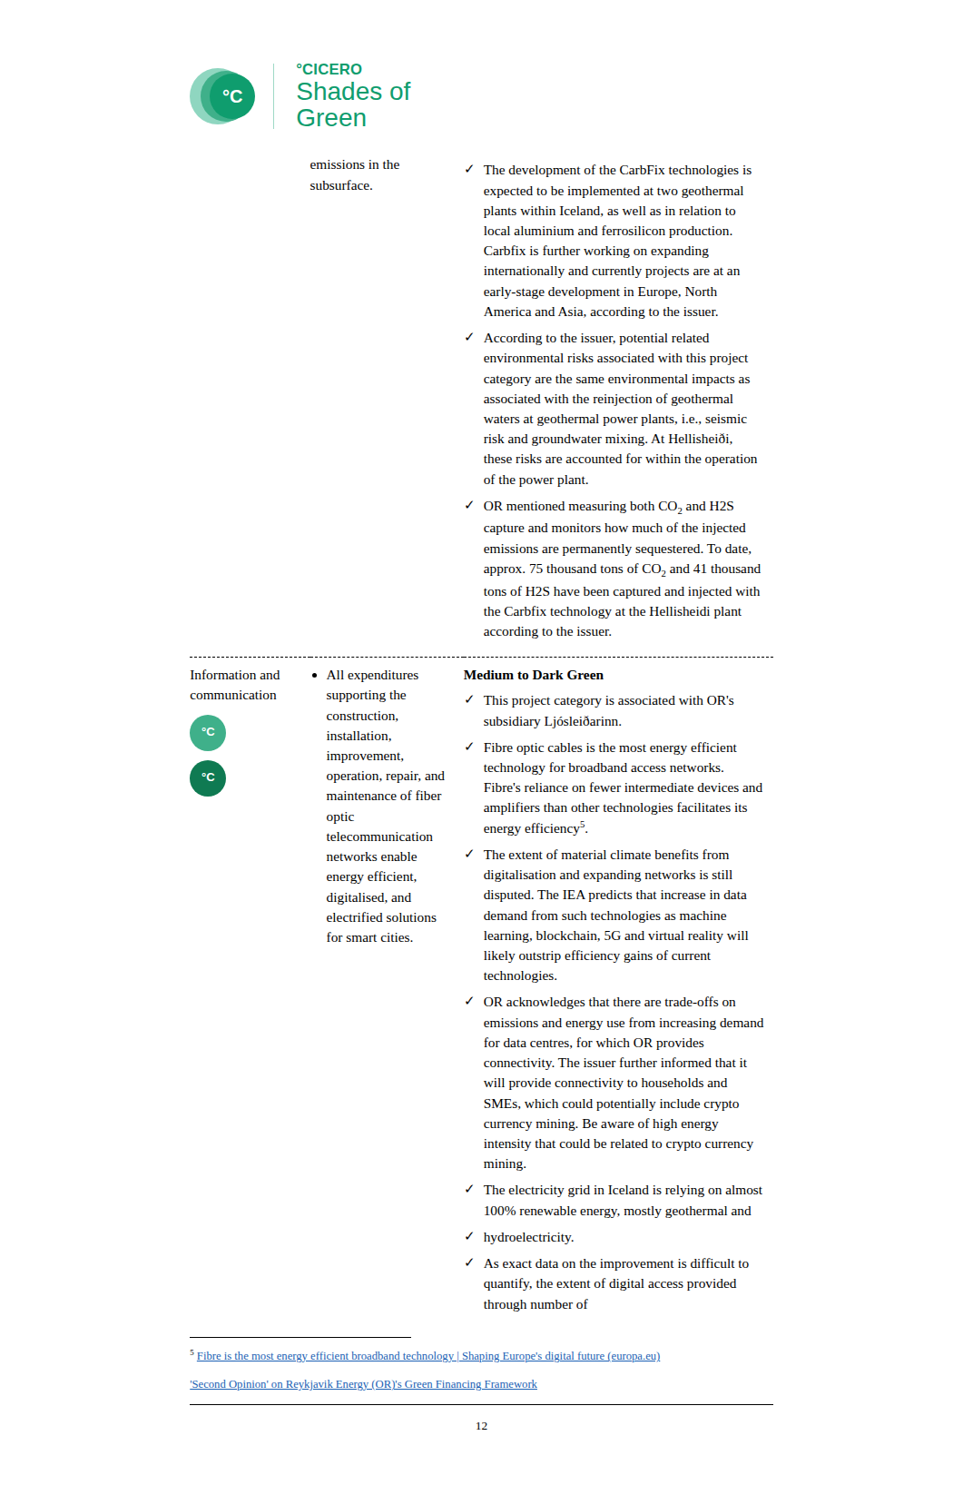°C
°CICERO
Shades of
Green
| | emissions in the subsurface. | The development of the CarbFix technologies is expected to be implemented at two geothermal plants within Iceland, as well as in relation to local aluminium and ferrosilicon production. Carbfix is further working on expanding internationally and currently projects are at an early-stage development in Europe, North America and Asia, according to the issuer. According to the issuer, potential related environmental risks associated with this project category are the same environmental impacts as associated with the reinjection of geothermal waters at geothermal power plants, i.e., seismic risk and groundwater mixing. At Hellisheiði, these risks are accounted for within the operation of the power plant. OR mentioned measuring both CO 2 and H2S capture and monitors how much of the injected emissions are permanently sequestered. To date, approx. 75 thousand tons of CO 2 and 41 thousand tons of H2S have been captured and injected with the Carbfix technology at the Hellisheidi plant according to the issuer. |
| Information and communication °C °C | All expenditures supporting the construction, installation, improvement, operation, repair, and maintenance of fiber optic telecommunication networks enable energy efficient, digitalised, and electrified solutions for smart cities. | Medium to Dark Green This project category is associated with OR's subsidiary Ljósleiðarinn. Fibre optic cables is the most energy efficient technology for broadband access networks. Fibre's reliance on fewer intermediate devices and amplifiers than other technologies facilitates its energy efficiency 5 . The extent of material climate benefits from digitalisation and expanding networks is still disputed. The IEA predicts that increase in data demand from such technologies as machine learning, blockchain, 5G and virtual reality will likely outstrip efficiency gains of current technologies. OR acknowledges that there are trade-offs on emissions and energy use from increasing demand for data centres, for which OR provides connectivity. The issuer further informed that it will provide connectivity to households and SMEs, which could potentially include crypto currency mining. Be aware of high energy intensity that could be related to crypto currency mining. The electricity grid in Iceland is relying on almost 100% renewable energy, mostly geothermal and hydroelectricity. As exact data on the improvement is difficult to quantify, the extent of digital access provided through number of |
5 Fibre is the most energy efficient broadband technology | Shaping Europe's digital future (europa.eu)
'Second Opinion' on Reykjavik Energy (OR)'s Green Financing Framework
12